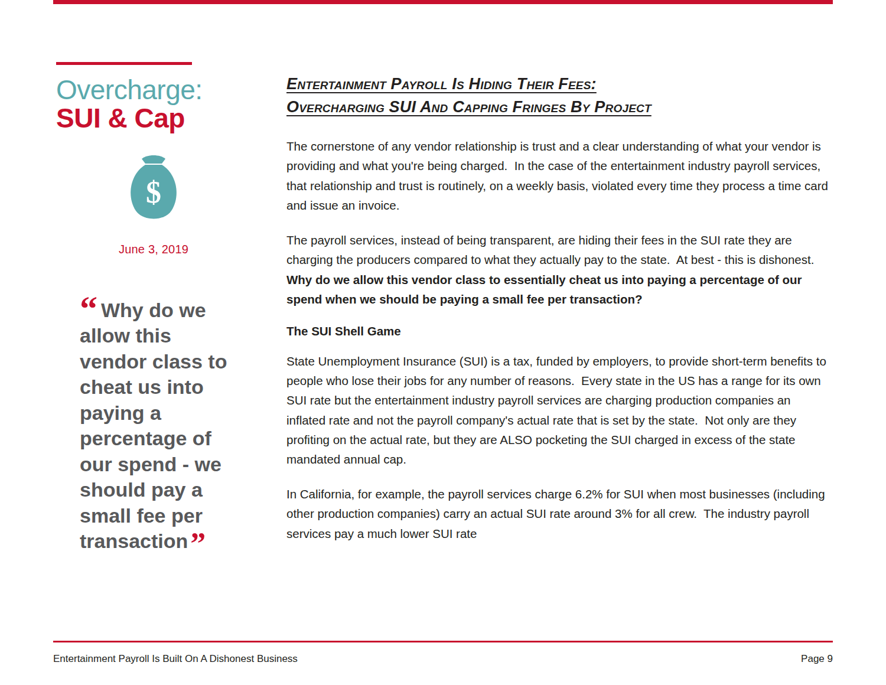Overcharge:
SUI & Cap
$
June 3, 2019
“
Why do we allow this vendor class to cheat us into paying a percentage of our spend - we should pay a small fee per transaction
”
Entertainment Payroll Is Hiding Their Fees: Overcharging SUI And Capping Fringes By Project
The cornerstone of any vendor relationship is trust and a clear understanding of what your vendor is providing and what you're being charged. In the case of the entertainment industry payroll services, that relationship and trust is routinely, on a weekly basis, violated every time they process a time card and issue an invoice.
The payroll services, instead of being transparent, are hiding their fees in the SUI rate they are charging the producers compared to what they actually pay to the state. At best - this is dishonest. Why do we allow this vendor class to essentially cheat us into paying a percentage of our spend when we should be paying a small fee per transaction?
The SUI Shell Game
State Unemployment Insurance (SUI) is a tax, funded by employers, to provide short-term benefits to people who lose their jobs for any number of reasons. Every state in the US has a range for its own SUI rate but the entertainment industry payroll services are charging production companies an inflated rate and not the payroll company's actual rate that is set by the state. Not only are they profiting on the actual rate, but they are ALSO pocketing the SUI charged in excess of the state mandated annual cap.
In California, for example, the payroll services charge 6.2% for SUI when most businesses (including other production companies) carry an actual SUI rate around 3% for all crew. The industry payroll services pay a much lower SUI rate
Entertainment Payroll Is Built On A Dishonest Business Page 9